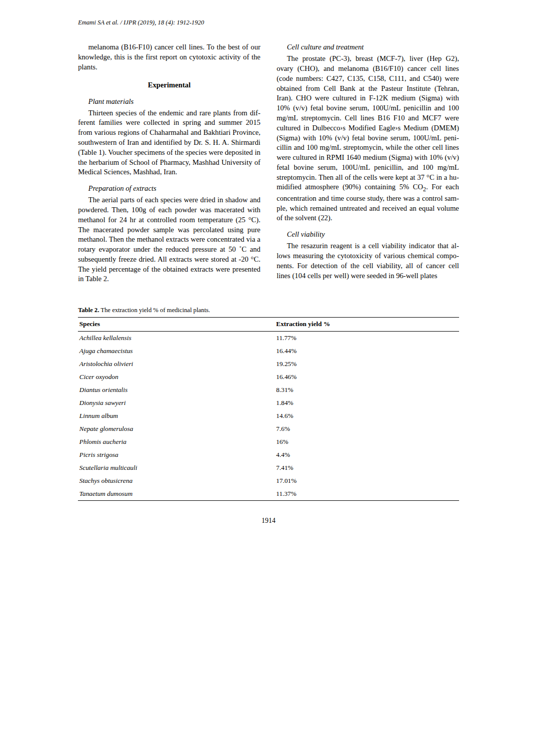Emami SA et al. / IJPR (2019), 18 (4): 1912-1920
melanoma (B16-F10) cancer cell lines. To the best of our knowledge, this is the first report on cytotoxic activity of the plants.
Experimental
Plant materials
Thirteen species of the endemic and rare plants from different families were collected in spring and summer 2015 from various regions of Chaharmahal and Bakhtiari Province, southwestern of Iran and identified by Dr. S. H. A. Shirmardi (Table 1). Voucher specimens of the species were deposited in the herbarium of School of Pharmacy, Mashhad University of Medical Sciences, Mashhad, Iran.
Preparation of extracts
The aerial parts of each species were dried in shadow and powdered. Then, 100g of each powder was macerated with methanol for 24 hr at controlled room temperature (25 °C). The macerated powder sample was percolated using pure methanol. Then the methanol extracts were concentrated via a rotary evaporator under the reduced pressure at 50 ˚C and subsequently freeze dried. All extracts were stored at -20 °C. The yield percentage of the obtained extracts were presented in Table 2.
Cell culture and treatment
The prostate (PC-3), breast (MCF-7), liver (Hep G2), ovary (CHO), and melanoma (B16/F10) cancer cell lines (code numbers: C427, C135, C158, C111, and C540) were obtained from Cell Bank at the Pasteur Institute (Tehran, Iran). CHO were cultured in F-12K medium (Sigma) with 10% (v/v) fetal bovine serum, 100U/mL penicillin and 100 mg/mL streptomycin. Cell lines B16 F10 and MCF7 were cultured in Dulbecco›s Modified Eagle›s Medium (DMEM) (Sigma) with 10% (v/v) fetal bovine serum, 100U/mL penicillin and 100 mg/mL streptomycin, while the other cell lines were cultured in RPMI 1640 medium (Sigma) with 10% (v/v) fetal bovine serum, 100U/mL penicillin, and 100 mg/mL streptomycin. Then all of the cells were kept at 37 °C in a humidified atmosphere (90%) containing 5% CO2. For each concentration and time course study, there was a control sample, which remained untreated and received an equal volume of the solvent (22).
Cell viability
The resazurin reagent is a cell viability indicator that allows measuring the cytotoxicity of various chemical components. For detection of the cell viability, all of cancer cell lines (104 cells per well) were seeded in 96-well plates
Table 2. The extraction yield % of medicinal plants.
| Species | Extraction yield % |
| --- | --- |
| Achillea kellalensis | 11.77% |
| Ajuga chamaecistus | 16.44% |
| Aristolochia olivieri | 19.25% |
| Cicer oxyodon | 16.46% |
| Diantus orientalis | 8.31% |
| Dionysia sawyeri | 1.84% |
| Linnum album | 14.6% |
| Nepate glomerulosa | 7.6% |
| Phlomis aucheria | 16% |
| Picris strigosa | 4.4% |
| Scutellaria multicauli | 7.41% |
| Stachys obtusicrena | 17.01% |
| Tanaetum dumosum | 11.37% |
1914